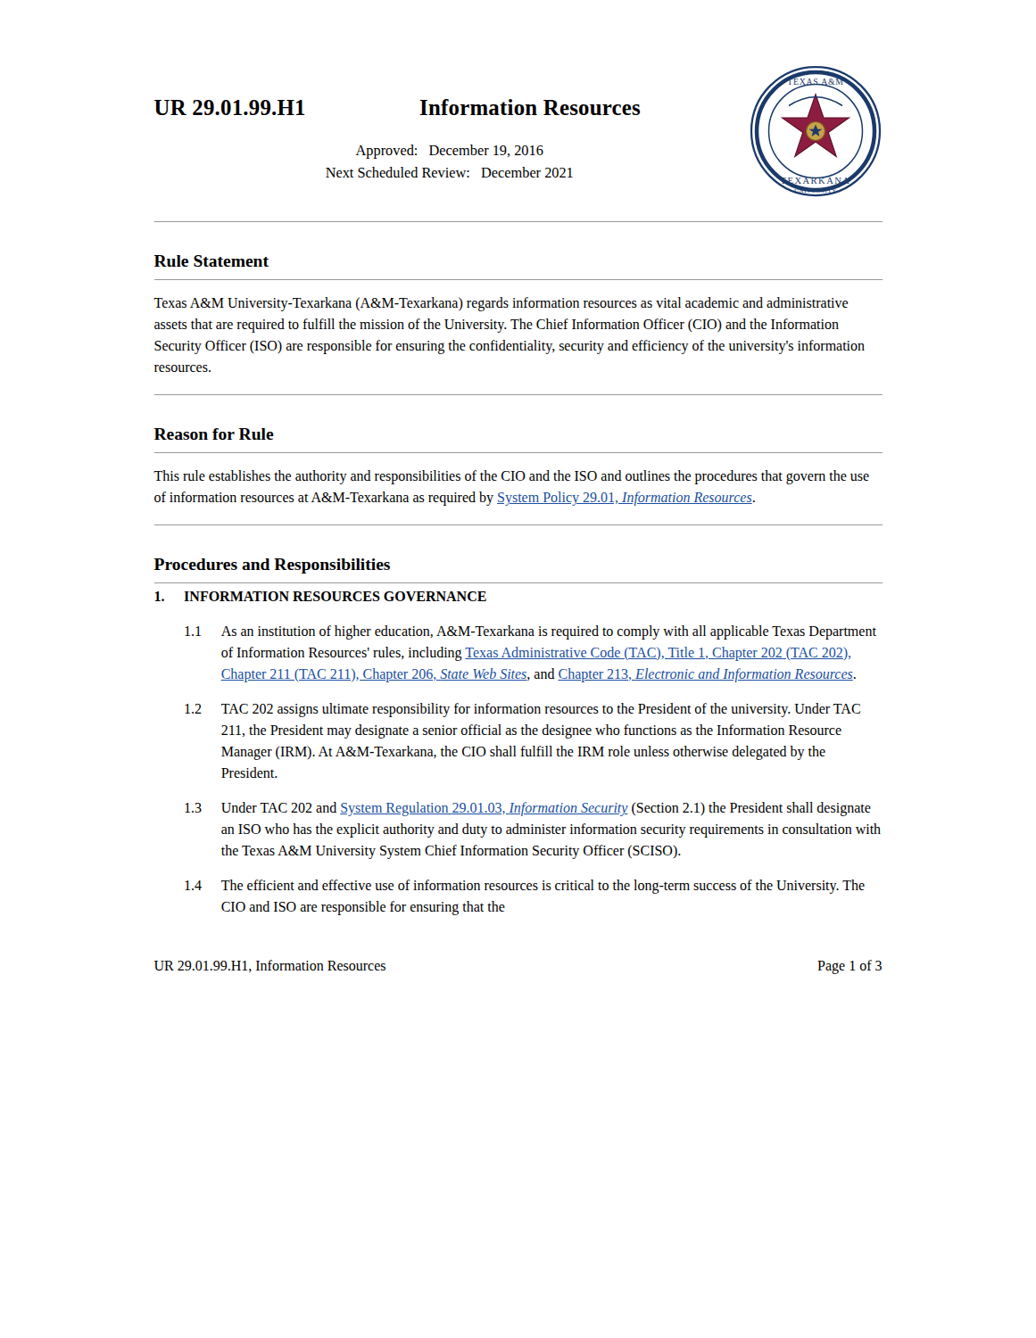TEXAS A&M TEXARKANA UNIVERSITY
UR 29.01.99.H1 Information Resources
Approved: December 19, 2016
Next Scheduled Review: December 2021
Rule Statement
Texas A&M University-Texarkana (A&M-Texarkana) regards information resources as vital academic and administrative assets that are required to fulfill the mission of the University. The Chief Information Officer (CIO) and the Information Security Officer (ISO) are responsible for ensuring the confidentiality, security and efficiency of the university's information resources.
Reason for Rule
This rule establishes the authority and responsibilities of the CIO and the ISO and outlines the procedures that govern the use of information resources at A&M-Texarkana as required by System Policy 29.01, Information Resources.
Procedures and Responsibilities
1. INFORMATION RESOURCES GOVERNANCE
1.1 As an institution of higher education, A&M-Texarkana is required to comply with all applicable Texas Department of Information Resources' rules, including Texas Administrative Code (TAC), Title 1, Chapter 202 (TAC 202), Chapter 211 (TAC 211), Chapter 206, State Web Sites, and Chapter 213, Electronic and Information Resources.
1.2 TAC 202 assigns ultimate responsibility for information resources to the President of the university. Under TAC 211, the President may designate a senior official as the designee who functions as the Information Resource Manager (IRM). At A&M-Texarkana, the CIO shall fulfill the IRM role unless otherwise delegated by the President.
1.3 Under TAC 202 and System Regulation 29.01.03, Information Security (Section 2.1) the President shall designate an ISO who has the explicit authority and duty to administer information security requirements in consultation with the Texas A&M University System Chief Information Security Officer (SCISO).
1.4 The efficient and effective use of information resources is critical to the long-term success of the University. The CIO and ISO are responsible for ensuring that the
UR 29.01.99.H1, Information Resources Page 1 of 3